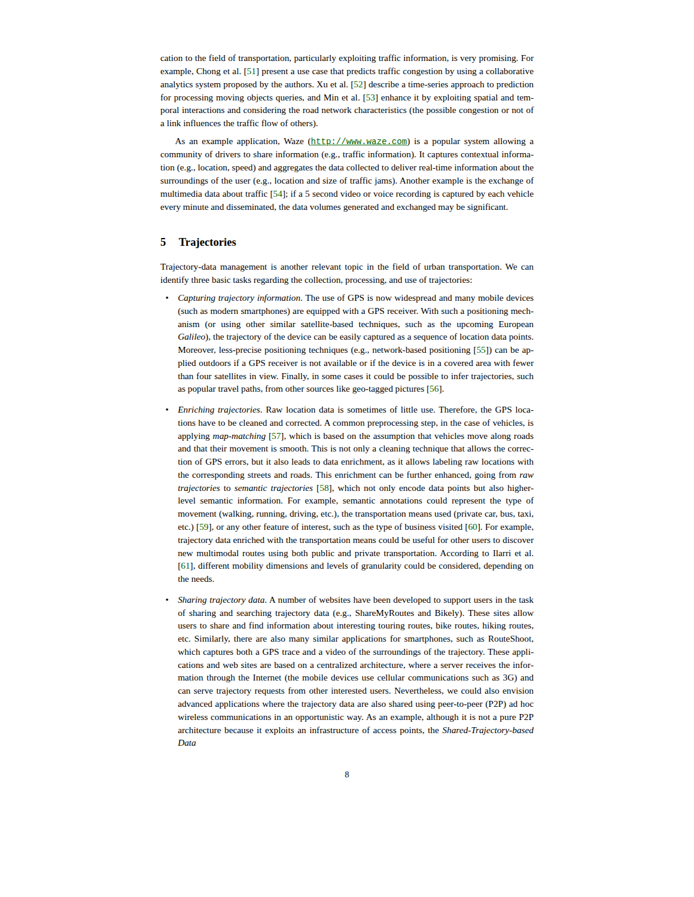cation to the field of transportation, particularly exploiting traffic information, is very promising. For example, Chong et al. [51] present a use case that predicts traffic congestion by using a collaborative analytics system proposed by the authors. Xu et al. [52] describe a time-series approach to prediction for processing moving objects queries, and Min et al. [53] enhance it by exploiting spatial and temporal interactions and considering the road network characteristics (the possible congestion or not of a link influences the traffic flow of others).
As an example application, Waze (http://www.waze.com) is a popular system allowing a community of drivers to share information (e.g., traffic information). It captures contextual information (e.g., location, speed) and aggregates the data collected to deliver real-time information about the surroundings of the user (e.g., location and size of traffic jams). Another example is the exchange of multimedia data about traffic [54]; if a 5 second video or voice recording is captured by each vehicle every minute and disseminated, the data volumes generated and exchanged may be significant.
5 Trajectories
Trajectory-data management is another relevant topic in the field of urban transportation. We can identify three basic tasks regarding the collection, processing, and use of trajectories:
Capturing trajectory information. The use of GPS is now widespread and many mobile devices (such as modern smartphones) are equipped with a GPS receiver. With such a positioning mechanism (or using other similar satellite-based techniques, such as the upcoming European Galileo), the trajectory of the device can be easily captured as a sequence of location data points. Moreover, less-precise positioning techniques (e.g., network-based positioning [55]) can be applied outdoors if a GPS receiver is not available or if the device is in a covered area with fewer than four satellites in view. Finally, in some cases it could be possible to infer trajectories, such as popular travel paths, from other sources like geo-tagged pictures [56].
Enriching trajectories. Raw location data is sometimes of little use. Therefore, the GPS locations have to be cleaned and corrected. A common preprocessing step, in the case of vehicles, is applying map-matching [57], which is based on the assumption that vehicles move along roads and that their movement is smooth. This is not only a cleaning technique that allows the correction of GPS errors, but it also leads to data enrichment, as it allows labeling raw locations with the corresponding streets and roads. This enrichment can be further enhanced, going from raw trajectories to semantic trajectories [58], which not only encode data points but also higher-level semantic information. For example, semantic annotations could represent the type of movement (walking, running, driving, etc.), the transportation means used (private car, bus, taxi, etc.) [59], or any other feature of interest, such as the type of business visited [60]. For example, trajectory data enriched with the transportation means could be useful for other users to discover new multimodal routes using both public and private transportation. According to Ilarri et al. [61], different mobility dimensions and levels of granularity could be considered, depending on the needs.
Sharing trajectory data. A number of websites have been developed to support users in the task of sharing and searching trajectory data (e.g., ShareMyRoutes and Bikely). These sites allow users to share and find information about interesting touring routes, bike routes, hiking routes, etc. Similarly, there are also many similar applications for smartphones, such as RouteShoot, which captures both a GPS trace and a video of the surroundings of the trajectory. These applications and web sites are based on a centralized architecture, where a server receives the information through the Internet (the mobile devices use cellular communications such as 3G) and can serve trajectory requests from other interested users. Nevertheless, we could also envision advanced applications where the trajectory data are also shared using peer-to-peer (P2P) ad hoc wireless communications in an opportunistic way. As an example, although it is not a pure P2P architecture because it exploits an infrastructure of access points, the Shared-Trajectory-based Data
8